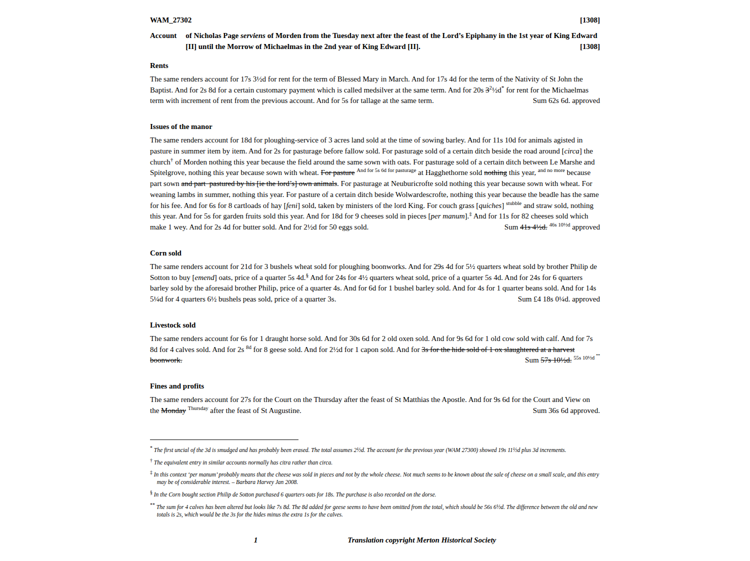WAM_27302 [1308]
Account of Nicholas Page serviens of Morden from the Tuesday next after the feast of the Lord’s Epiphany in the 1st year of King Edward [II] until the Morrow of Michaelmas in the 2nd year of King Edward [II].[1308]
Rents
The same renders account for 17s 3½d for rent for the term of Blessed Mary in March. And for 17s 4d for the term of the Nativity of St John the Baptist. And for 2s 8d for a certain customary payment which is called medsilver at the same term. And for 20s 32½d* for rent for the Michaelmas term with increment of rent from the previous account. And for 5s for tallage at the same term. Sum 62s 6d. approved
Issues of the manor
The same renders account for 18d for ploughing-service of 3 acres land sold at the time of sowing barley. And for 11s 10d for animals agisted in pasture in summer item by item. And for 2s for pasturage before fallow sold. For pasturage sold of a certain ditch beside the road around [circa] the church† of Morden nothing this year because the field around the same sown with oats. For pasturage sold of a certain ditch between Le Marshe and Spitelgrove, nothing this year because sown with wheat. For pasture And for 5s 6d for pasturage at Hagghethorne sold nothing this year, and no more because part sown and part pastured by his [ie the lord’s] own animals. For pasturage at Neuburicrofte sold nothing this year because sown with wheat. For weaning lambs in summer, nothing this year. For pasture of a certain ditch beside Wolwardescrofte, nothing this year because the beadle has the same for his fee. And for 6s for 8 cartloads of hay [feni] sold, taken by ministers of the lord King. For couch grass [quiches] stubble and straw sold, nothing this year. And for 5s for garden fruits sold this year. And for 18d for 9 cheeses sold in pieces [per manum].‡ And for 11s for 82 cheeses sold which make 1 wey. And for 2s 4d for butter sold. And for 2½d for 50 eggs sold. Sum 41s 4½d. 46s 10½d approved
Corn sold
The same renders account for 21d for 3 bushels wheat sold for ploughing boonworks. And for 29s 4d for 5½ quarters wheat sold by brother Philip de Sotton to buy [emend] oats, price of a quarter 5s 4d.§ And for 24s for 4½ quarters wheat sold, price of a quarter 5s 4d. And for 24s for 6 quarters barley sold by the aforesaid brother Philip, price of a quarter 4s. And for 6d for 1 bushel barley sold. And for 4s for 1 quarter beans sold. And for 14s 5¼d for 4 quarters 6½ bushels peas sold, price of a quarter 3s. Sum £4 18s 0¼d. approved
Livestock sold
The same renders account for 6s for 1 draught horse sold. And for 30s 6d for 2 old oxen sold. And for 9s 6d for 1 old cow sold with calf. And for 7s 8d for 4 calves sold. And for 2s 8d for 8 geese sold. And for 2½d for 1 capon sold. And for 3s for the hide sold of 1 ox slaughtered at a harvest boonwork. Sum 57s 10½d. 55s 10½d **
Fines and profits
The same renders account for 27s for the Court on the Thursday after the feast of St Matthias the Apostle. And for 9s 6d for the Court and View on the Monday Thursday after the feast of St Augustine. Sum 36s 6d approved.
* The first uncial of the 3d is smudged and has probably been erased. The total assumes 2½d. The account for the previous year (WAM 27300) showed 19s 11½d plus 3d increments.
† The equivalent entry in similar accounts normally has citra rather than circa.
‡ In this context ‘per manum’ probably means that the cheese was sold in pieces and not by the whole cheese. Not much seems to be known about the sale of cheese on a small scale, and this entry may be of considerable interest. – Barbara Harvey Jan 2008.
§ In the Corn bought section Philip de Sotton purchased 6 quarters oats for 18s. The purchase is also recorded on the dorse.
** The sum for 4 calves has been altered but looks like 7s 8d. The 8d added for geese seems to have been omitted from the total, which should be 56s 6½d. The difference between the old and new totals is 2s, which would be the 3s for the hides minus the extra 1s for the calves.
1 Translation copyright Merton Historical Society